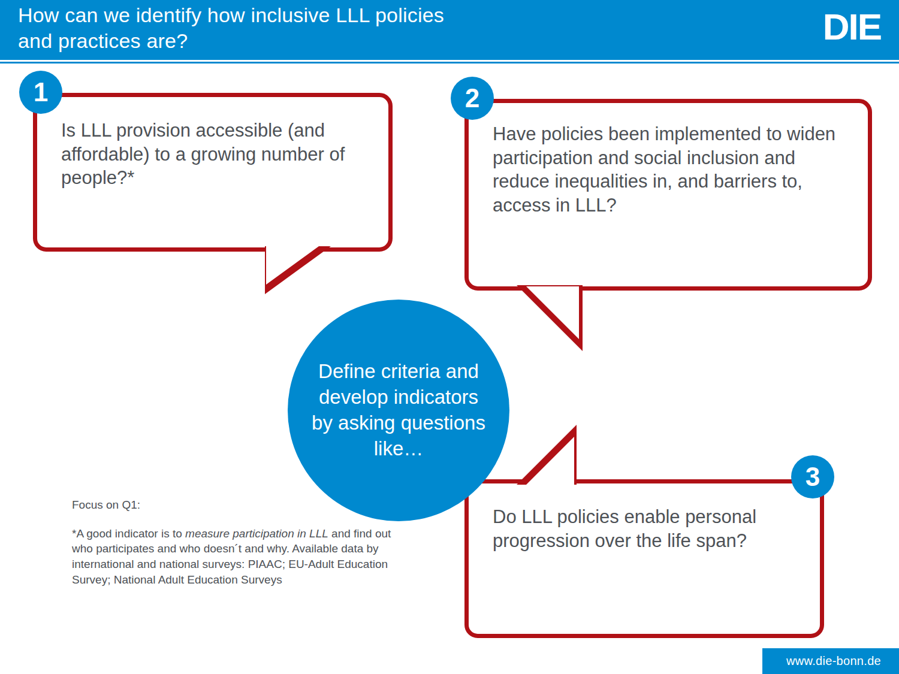How can we identify how inclusive LLL policies
and practices are?
DIE
1
2
3
Is LLL provision accessible (and affordable) to a growing number of people?*
Have policies been implemented to widen participation and social inclusion and reduce inequalities in, and barriers to, access in LLL?
Do LLL policies enable personal progression over the life span?
Define criteria and develop indicators by asking questions like…
Focus on Q1:
*A good indicator is to measure participation in LLL and find out who participates and who doesn´t and why. Available data by international and national surveys: PIAAC; EU-Adult Education Survey; National Adult Education Surveys
www.die-bonn.de